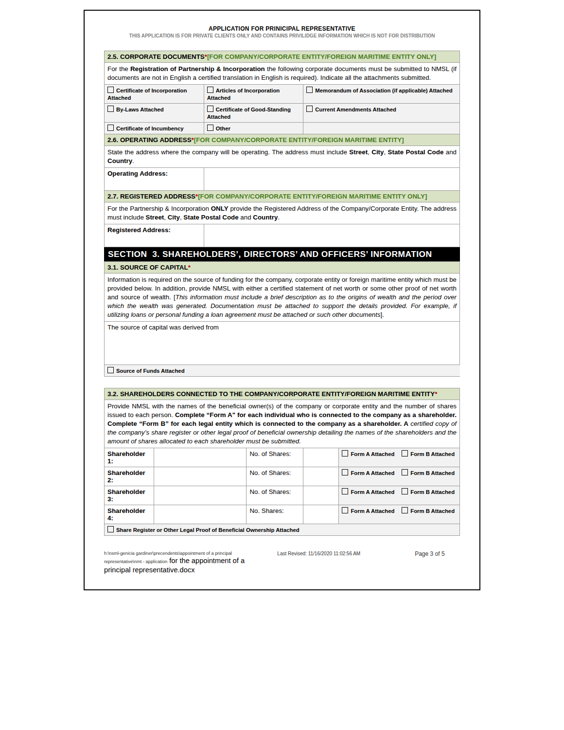APPLICATION FOR PRINICIPAL REPRESENTATIVE
THIS APPLICATION IS FOR PRIVATE CLIENTS ONLY AND CONTAINS PRIVILIDGE INFORMATION WHICH IS NOT FOR DISTRIBUTION
| 2.5. CORPORATE DOCUMENTS * [FOR COMPANY/CORPORATE ENTITY/FOREIGN MARITIME ENTITY ONLY] |
| For the Registration of Partnership & Incorporation the following corporate documents must be submitted to NMSL (if documents are not in English a certified translation in English is required). Indicate all the attachments submitted. |
| Certificate of Incorporation Attached | Articles of Incorporation Attached | Memorandum of Association (if applicable) Attached |
| By-Laws Attached | Certificate of Good-Standing Attached | Current Amendments Attached |
| Certificate of Incumbency | Other | |
| 2.6. OPERATING ADDRESS * [FOR COMPANY/CORPORATE ENTITY/FOREIGN MARITIME ENTITY] |
| State the address where the company will be operating. The address must include Street , City , State Postal Code and Country . |
| Operating Address: | |
| 2.7. REGISTERED ADDRESS * [FOR COMPANY/CORPORATE ENTITY/FOREIGN MARITIME ENTITY ONLY] |
| For the Partnership & Incorporation ONLY provide the Registered Address of the Company/Corporate Entity. The address must include Street , City , State Postal Code and Country . |
| Registered Address: | |
SECTION 3. SHAREHOLDERS’, DIRECTORS’ AND OFFICERS’ INFORMATION
| 3.1. SOURCE OF CAPITAL * |
| Information is required on the source of funding for the company, corporate entity or foreign maritime entity which must be provided below. In addition, provide NMSL with either a certified statement of net worth or some other proof of net worth and source of wealth. [ This information must include a brief description as to the origins of wealth and the period over which the wealth was generated. Documentation must be attached to support the details provided. For example, if utilizing loans or personal funding a loan agreement must be attached or such other documents ]. |
| The source of capital was derived from |
| Source of Funds Attached |
| 3.2. SHAREHOLDERS CONNECTED TO THE COMPANY/CORPORATE ENTITY/FOREIGN MARITIME ENTITY * |
| Provide NMSL with the names of the beneficial owner(s) of the company or corporate entity and the number of shares issued to each person. Complete “Form A" for each individual who is connected to the company as a shareholder. Complete “Form B” for each legal entity which is connected to the company as a shareholder. A certified copy of the company’s share register or other legal proof of beneficial ownership detailing the names of the shareholders and the amount of shares allocated to each shareholder must be submitted. |
| Shareholder 1: | | No. of Shares: | | Form A Attached Form B Attached |
| Shareholder 2: | | No. of Shares: | | Form A Attached Form B Attached |
| Shareholder 3: | | No. of Shares: | | Form A Attached Form B Attached |
| Shareholder 4: | | No. Shares: | | Form A Attached Form B Attached |
| Share Register or Other Legal Proof of Beneficial Ownership Attached |
h:\nsml-genicia gardiner\precendents\appointment of a principal representative\nmt - application for the appointment of a principal representative.docx Last Revised: 11/16/2020 11:02:56 AM Page 3 of 5